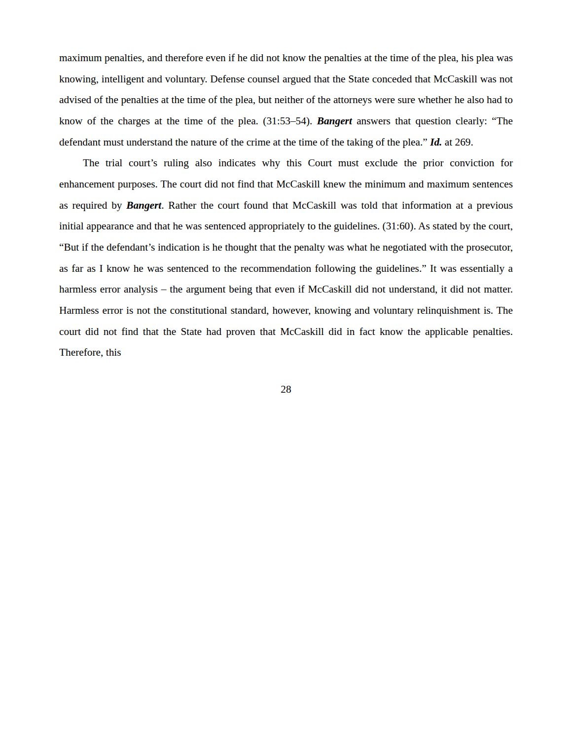maximum penalties, and therefore even if he did not know the penalties at the time of the plea, his plea was knowing, intelligent and voluntary. Defense counsel argued that the State conceded that McCaskill was not advised of the penalties at the time of the plea, but neither of the attorneys were sure whether he also had to know of the charges at the time of the plea. (31:53–54). Bangert answers that question clearly: “The defendant must understand the nature of the crime at the time of the taking of the plea.” Id. at 269.
The trial court’s ruling also indicates why this Court must exclude the prior conviction for enhancement purposes. The court did not find that McCaskill knew the minimum and maximum sentences as required by Bangert. Rather the court found that McCaskill was told that information at a previous initial appearance and that he was sentenced appropriately to the guidelines. (31:60). As stated by the court, “But if the defendant’s indication is he thought that the penalty was what he negotiated with the prosecutor, as far as I know he was sentenced to the recommendation following the guidelines.” It was essentially a harmless error analysis – the argument being that even if McCaskill did not understand, it did not matter. Harmless error is not the constitutional standard, however, knowing and voluntary relinquishment is. The court did not find that the State had proven that McCaskill did in fact know the applicable penalties. Therefore, this
28